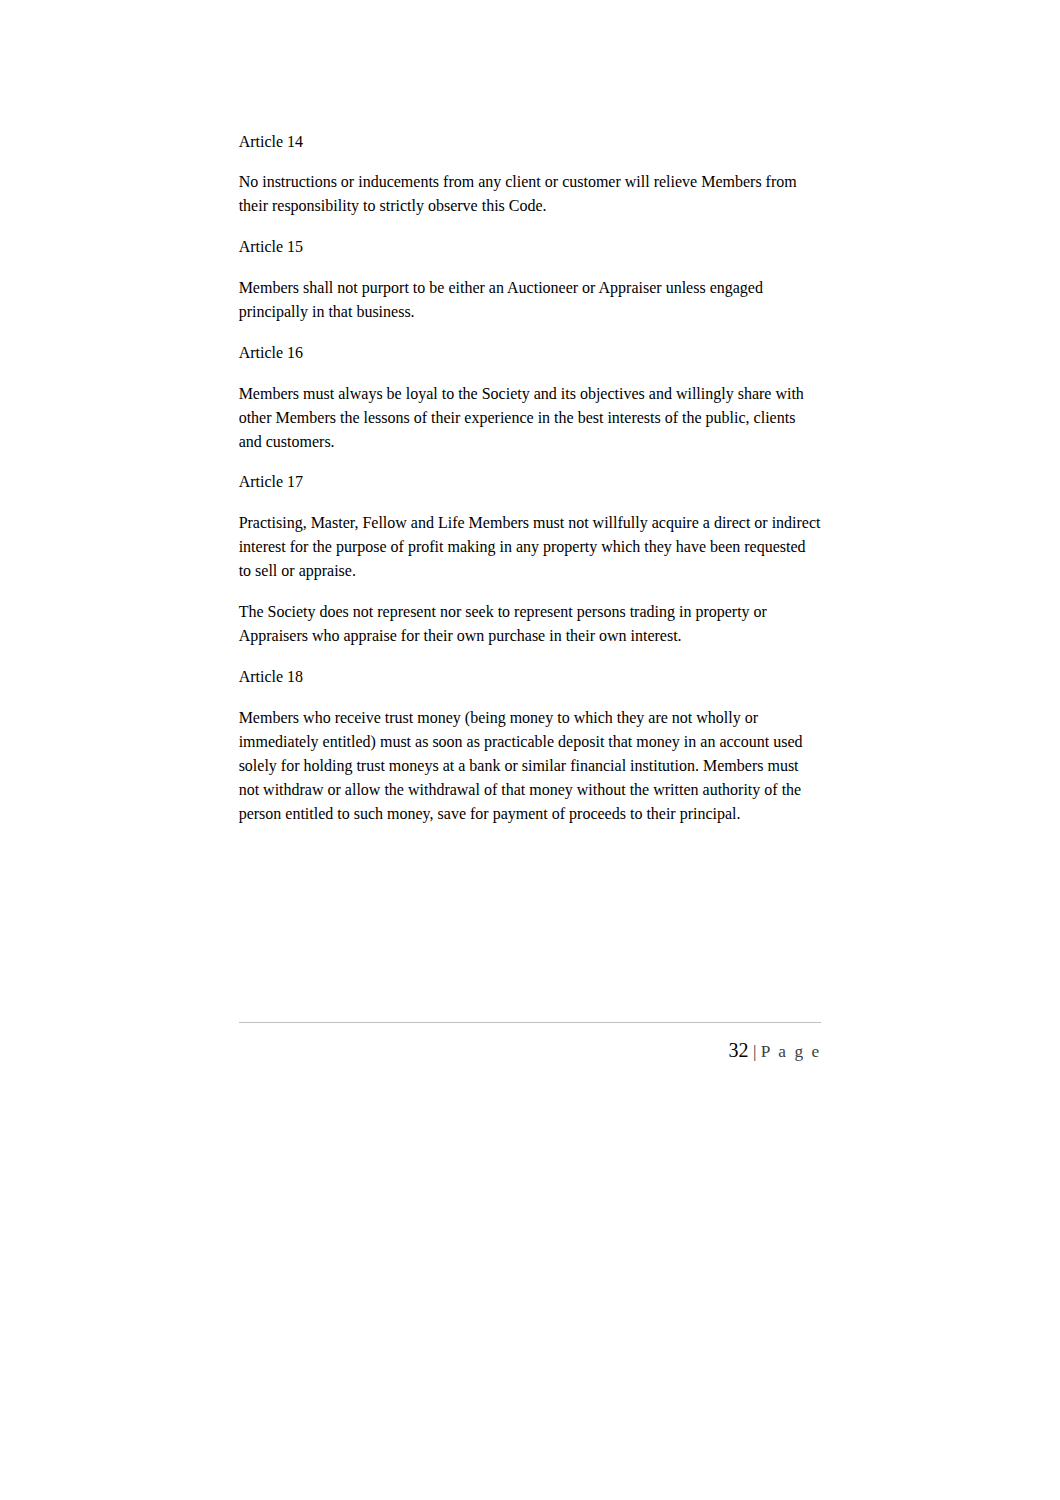Article 14
No instructions or inducements from any client or customer will relieve Members from their responsibility to strictly observe this Code.
Article 15
Members shall not purport to be either an Auctioneer or Appraiser unless engaged principally in that business.
Article 16
Members must always be loyal to the Society and its objectives and willingly share with other Members the lessons of their experience in the best interests of the public, clients and customers.
Article 17
Practising, Master, Fellow and Life Members must not willfully acquire a direct or indirect interest for the purpose of profit making in any property which they have been requested to sell or appraise.
The Society does not represent nor seek to represent persons trading in property or Appraisers who appraise for their own purchase in their own interest.
Article 18
Members who receive trust money (being money to which they are not wholly or immediately entitled) must as soon as practicable deposit that money in an account used solely for holding trust moneys at a bank or similar financial institution. Members must not withdraw or allow the withdrawal of that money without the written authority of the person entitled to such money, save for payment of proceeds to their principal.
32 | P a g e